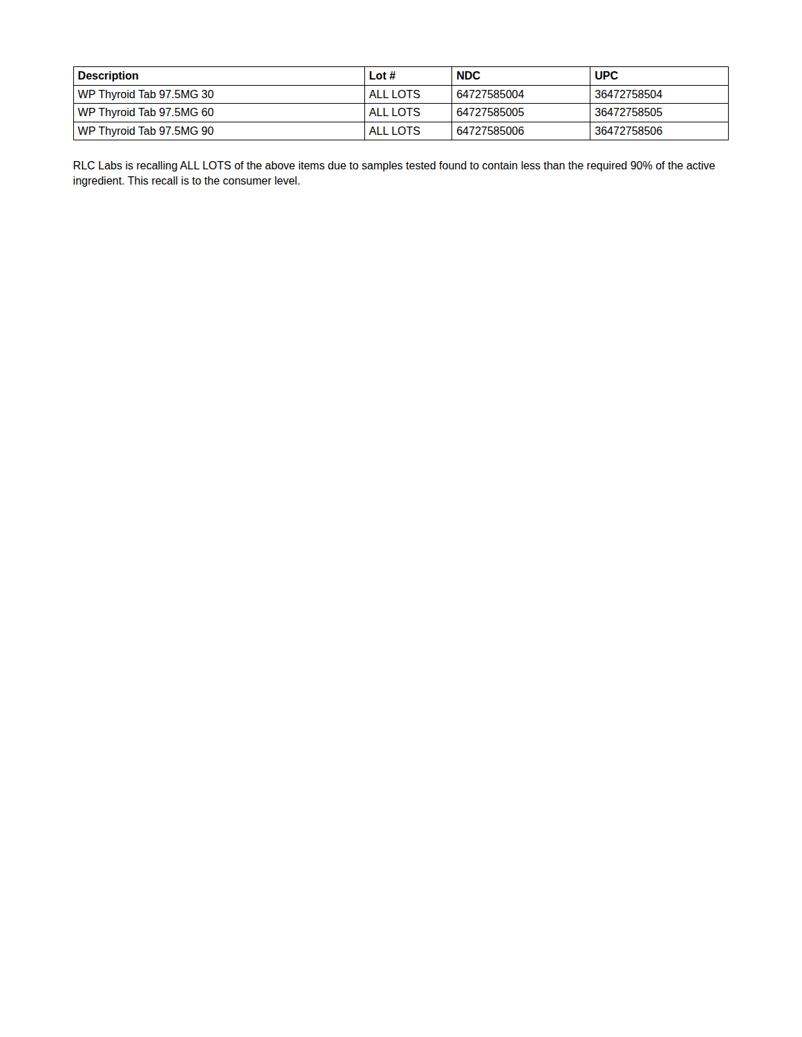| Description | Lot # | NDC | UPC |
| --- | --- | --- | --- |
| WP Thyroid Tab 97.5MG 30 | ALL LOTS | 64727585004 | 36472758504 |
| WP Thyroid Tab 97.5MG 60 | ALL LOTS | 64727585005 | 36472758505 |
| WP Thyroid Tab 97.5MG 90 | ALL LOTS | 64727585006 | 36472758506 |
RLC Labs is recalling ALL LOTS of the above items due to samples tested found to contain less than the required 90% of the active ingredient. This recall is to the consumer level.